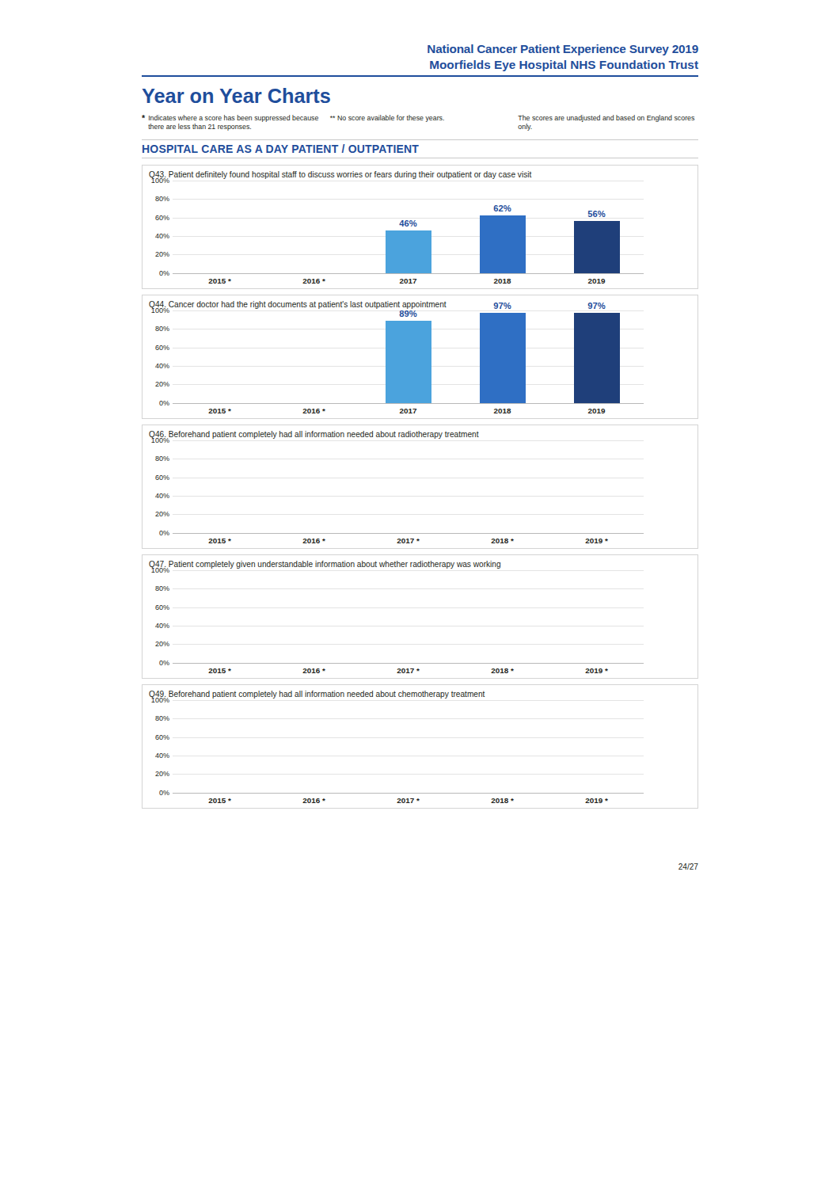National Cancer Patient Experience Survey 2019
Moorfields Eye Hospital NHS Foundation Trust
Year on Year Charts
*Indicates where a score has been suppressed because there are less than 21 responses.
** No score available for these years.
The scores are unadjusted and based on England scores only.
HOSPITAL CARE AS A DAY PATIENT / OUTPATIENT
Q43. Patient definitely found hospital staff to discuss worries or fears during their outpatient or day case visit
100%
80%
60%
40%
20%
0%
46%
62%
56%
2015 *
2016 *
2017
2018
2019
Q44. Cancer doctor had the right documents at patient's last outpatient appointment
100%
80%
60%
40%
20%
0%
89%
97%
97%
2015 *
2016 *
2017
2018
2019
Q46. Beforehand patient completely had all information needed about radiotherapy treatment
100%
80%
60%
40%
20%
0%
2015 *
2016 *
2017 *
2018 *
2019 *
Q47. Patient completely given understandable information about whether radiotherapy was working
100%
80%
60%
40%
20%
0%
2015 *
2016 *
2017 *
2018 *
2019 *
Q49. Beforehand patient completely had all information needed about chemotherapy treatment
100%
80%
60%
40%
20%
0%
2015 *
2016 *
2017 *
2018 *
2019 *
24/27